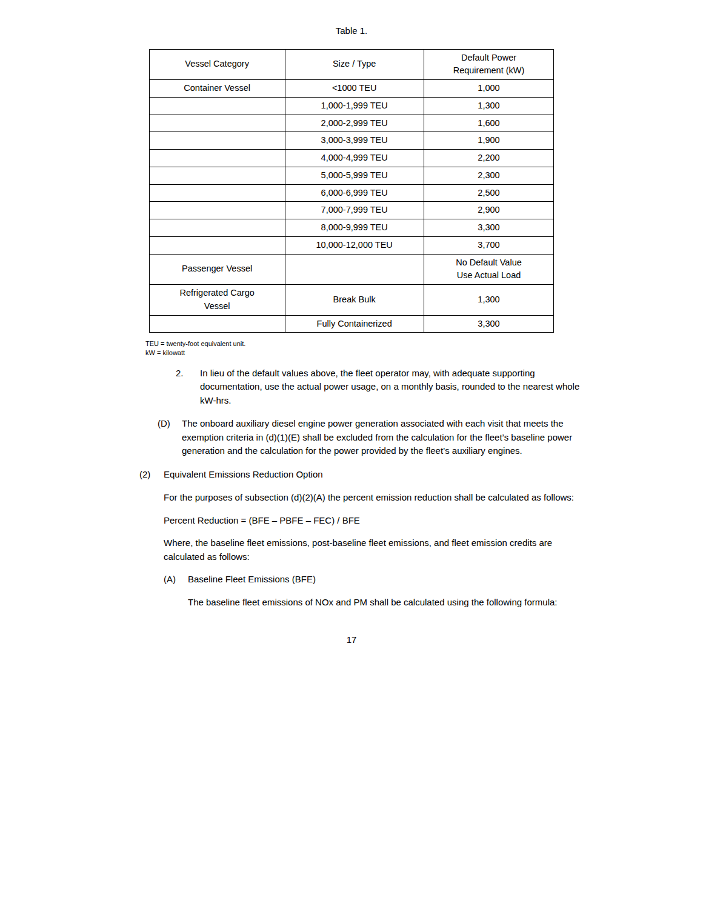Table 1.
| Vessel Category | Size / Type | Default Power Requirement (kW) |
| --- | --- | --- |
| Container Vessel | <1000 TEU | 1,000 |
| | 1,000-1,999 TEU | 1,300 |
| | 2,000-2,999 TEU | 1,600 |
| | 3,000-3,999 TEU | 1,900 |
| | 4,000-4,999 TEU | 2,200 |
| | 5,000-5,999 TEU | 2,300 |
| | 6,000-6,999 TEU | 2,500 |
| | 7,000-7,999 TEU | 2,900 |
| | 8,000-9,999 TEU | 3,300 |
| | 10,000-12,000 TEU | 3,700 |
| Passenger Vessel | | No Default Value Use Actual Load |
| Refrigerated Cargo Vessel | Break Bulk | 1,300 |
| | Fully Containerized | 3,300 |
TEU = twenty-foot equivalent unit.
kW = kilowatt
2.
In lieu of the default values above, the fleet operator may, with adequate supporting documentation, use the actual power usage, on a monthly basis, rounded to the nearest whole kW-hrs.
(D)
The onboard auxiliary diesel engine power generation associated with each visit that meets the exemption criteria in (d)(1)(E) shall be excluded from the calculation for the fleet’s baseline power generation and the calculation for the power provided by the fleet’s auxiliary engines.
(2)
Equivalent Emissions Reduction Option
For the purposes of subsection (d)(2)(A) the percent emission reduction shall be calculated as follows:
Percent Reduction = (BFE – PBFE – FEC) / BFE
Where, the baseline fleet emissions, post-baseline fleet emissions, and fleet emission credits are calculated as follows:
(A)
Baseline Fleet Emissions (BFE)
The baseline fleet emissions of NOx and PM shall be calculated using the following formula:
17